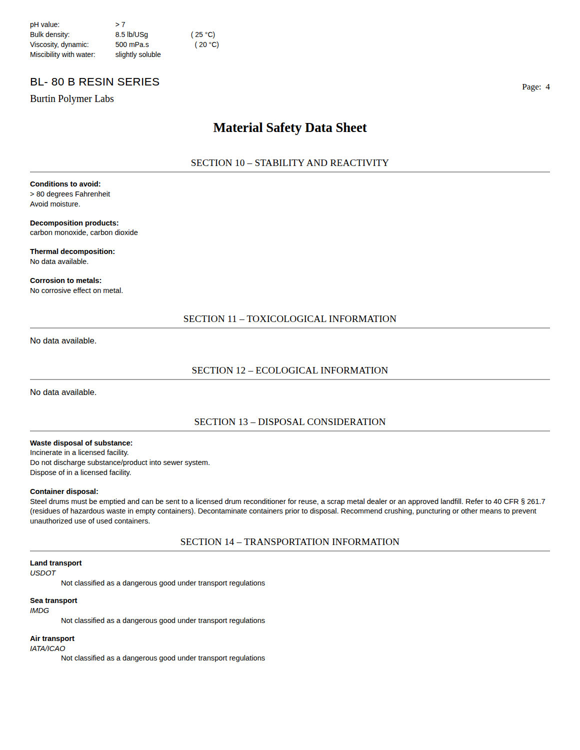| pH value: | > 7 | |
| Bulk density: | 8.5 lb/USg | ( 25 °C) |
| Viscosity, dynamic: | 500 mPa.s | ( 20 °C) |
| Miscibility with water: | slightly soluble | |
BL- 80 B RESIN SERIES
Page: 4
Burtin Polymer Labs
Material Safety Data Sheet
SECTION 10 – STABILITY AND REACTIVITY
Conditions to avoid:
> 80 degrees Fahrenheit
Avoid moisture.
Decomposition products:
carbon monoxide, carbon dioxide
Thermal decomposition:
No data available.
Corrosion to metals:
No corrosive effect on metal.
SECTION 11 – TOXICOLOGICAL INFORMATION
No data available.
SECTION 12 – ECOLOGICAL INFORMATION
No data available.
SECTION 13 – DISPOSAL CONSIDERATION
Waste disposal of substance:
Incinerate in a licensed facility.
Do not discharge substance/product into sewer system.
Dispose of in a licensed facility.
Container disposal:
Steel drums must be emptied and can be sent to a licensed drum reconditioner for reuse, a scrap metal dealer or an approved landfill. Refer to 40 CFR § 261.7 (residues of hazardous waste in empty containers). Decontaminate containers prior to disposal. Recommend crushing, puncturing or other means to prevent unauthorized use of used containers.
SECTION 14 – TRANSPORTATION INFORMATION
Land transport
USDOT
Not classified as a dangerous good under transport regulations
Sea transport
IMDG
Not classified as a dangerous good under transport regulations
Air transport
IATA/ICAO
Not classified as a dangerous good under transport regulations